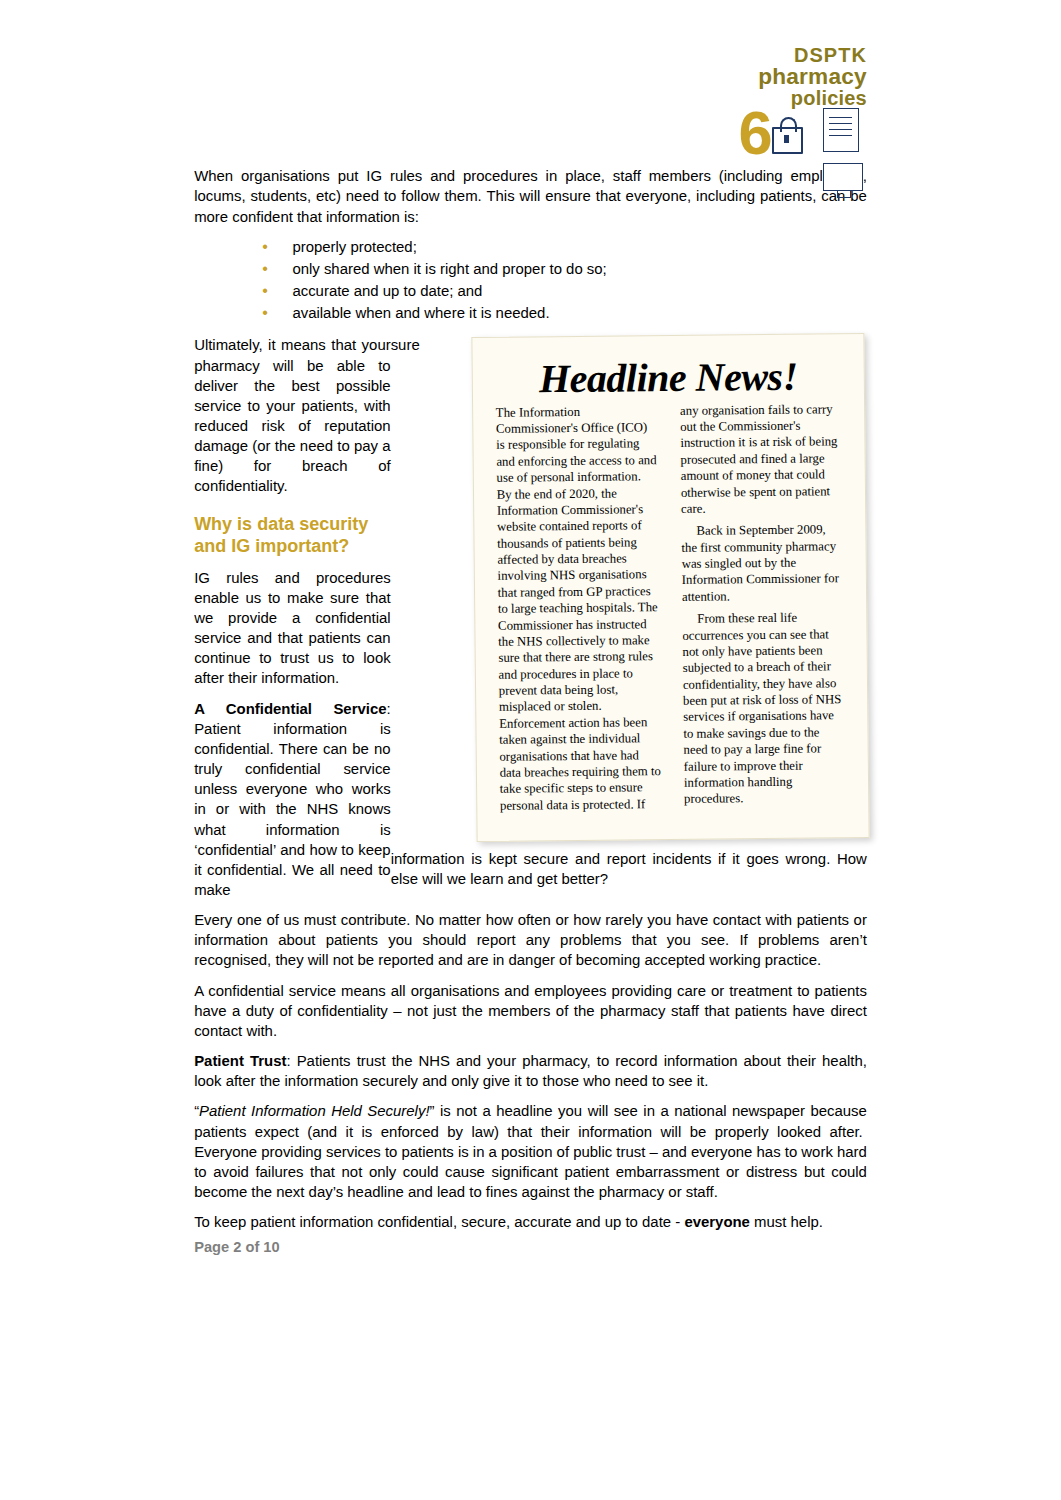DSPTK
pharmacy
policies 6
When organisations put IG rules and procedures in place, staff members (including employees, locums, students, etc) need to follow them. This will ensure that everyone, including patients, can be more confident that information is:
properly protected;
only shared when it is right and proper to do so;
accurate and up to date; and
available when and where it is needed.
Headline News!
The Information Commissioner's Office (ICO) is responsible for regulating and enforcing the access to and use of personal information. By the end of 2020, the Information Commissioner's website contained reports of thousands of patients being affected by data breaches involving NHS organisations that ranged from GP practices to large teaching hospitals. The Commissioner has instructed the NHS collectively to make sure that there are strong rules and procedures in place to prevent data being lost, misplaced or stolen. Enforcement action has been taken against the individual organisations that have had data breaches requiring them to take specific steps to ensure personal data is protected. If any organisation fails to carry out the Commissioner's instruction it is at risk of being prosecuted and fined a large amount of money that could otherwise be spent on patient care.
Back in September 2009, the first community pharmacy was singled out by the Information Commissioner for attention.
From these real life occurrences you can see that not only have patients been subjected to a breach of their confidentiality, they have also been put at risk of loss of NHS services if organisations have to make savings due to the need to pay a large fine for failure to improve their information handling procedures.
Ultimately, it means that your pharmacy will be able to deliver the best possible service to your patients, with reduced risk of reputation damage (or the need to pay a fine) for breach of confidentiality.
Why is data security and IG important?
IG rules and procedures enable us to make sure that we provide a confidential service and that patients can continue to trust us to look after their information.
A Confidential Service: Patient information is confidential. There can be no truly confidential service unless everyone who works in or with the NHS knows what information is ‘confidential’ and how to keep it confidential. We all need to make
sure information is kept secure and report incidents if it goes wrong. How else will we learn and get better?
Every one of us must contribute. No matter how often or how rarely you have contact with patients or information about patients you should report any problems that you see. If problems aren’t recognised, they will not be reported and are in danger of becoming accepted working practice.
A confidential service means all organisations and employees providing care or treatment to patients have a duty of confidentiality – not just the members of the pharmacy staff that patients have direct contact with.
Patient Trust: Patients trust the NHS and your pharmacy, to record information about their health, look after the information securely and only give it to those who need to see it.
“Patient Information Held Securely!” is not a headline you will see in a national newspaper because patients expect (and it is enforced by law) that their information will be properly looked after. Everyone providing services to patients is in a position of public trust – and everyone has to work hard to avoid failures that not only could cause significant patient embarrassment or distress but could become the next day’s headline and lead to fines against the pharmacy or staff.
To keep patient information confidential, secure, accurate and up to date - everyone must help.
Page 2 of 10